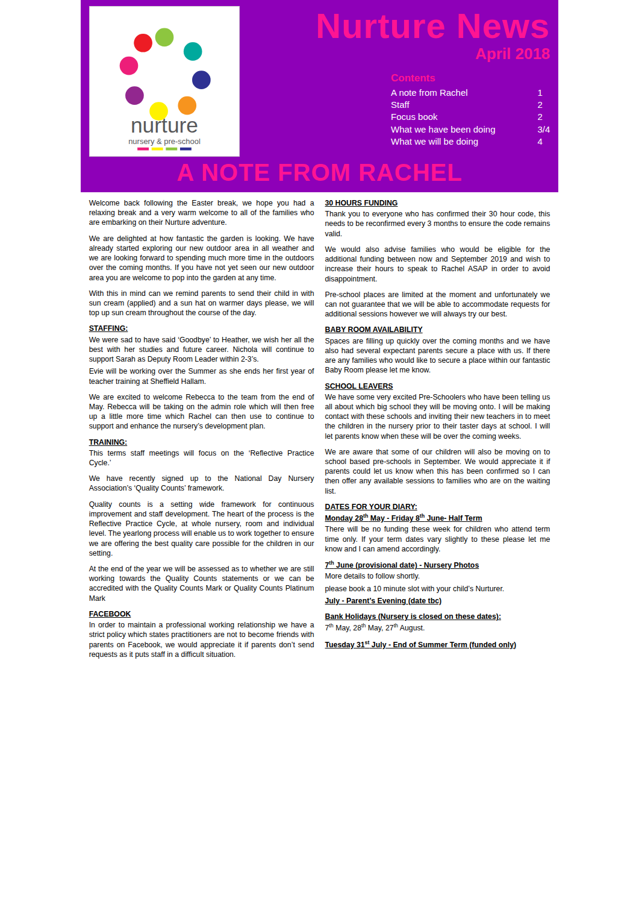nurture nursery & pre-school
Nurture News
April 2018
Contents
| A note from Rachel | 1 |
| Staff | 2 |
| Focus book | 2 |
| What we have been doing | 3/4 |
| What we will be doing | 4 |
A NOTE FROM RACHEL
Welcome back following the Easter break, we hope you had a relaxing break and a very warm welcome to all of the families who are embarking on their Nurture adventure.
We are delighted at how fantastic the garden is looking. We have already started exploring our new outdoor area in all weather and we are looking forward to spending much more time in the outdoors over the coming months. If you have not yet seen our new outdoor area you are welcome to pop into the garden at any time.
With this in mind can we remind parents to send their child in with sun cream (applied) and a sun hat on warmer days please, we will top up sun cream throughout the course of the day.
STAFFING:
We were sad to have said ‘Goodbye’ to Heather, we wish her all the best with her studies and future career. Nichola will continue to support Sarah as Deputy Room Leader within 2-3’s.
Evie will be working over the Summer as she ends her first year of teacher training at Sheffield Hallam.
We are excited to welcome Rebecca to the team from the end of May. Rebecca will be taking on the admin role which will then free up a little more time which Rachel can then use to continue to support and enhance the nursery’s development plan.
TRAINING:
This terms staff meetings will focus on the ‘Reflective Practice Cycle.’
We have recently signed up to the National Day Nursery Association’s ‘Quality Counts’ framework.
Quality counts is a setting wide framework for continuous improvement and staff development. The heart of the process is the Reflective Practice Cycle, at whole nursery, room and individual level. The yearlong process will enable us to work together to ensure we are offering the best quality care possible for the children in our setting.
At the end of the year we will be assessed as to whether we are still working towards the Quality Counts statements or we can be accredited with the Quality Counts Mark or Quality Counts Platinum Mark
FACEBOOK
In order to maintain a professional working relationship we have a strict policy which states practitioners are not to become friends with parents on Facebook, we would appreciate it if parents don’t send requests as it puts staff in a difficult situation.
30 HOURS FUNDING
Thank you to everyone who has confirmed their 30 hour code, this needs to be reconfirmed every 3 months to ensure the code remains valid.
We would also advise families who would be eligible for the additional funding between now and September 2019 and wish to increase their hours to speak to Rachel ASAP in order to avoid disappointment.
Pre-school places are limited at the moment and unfortunately we can not guarantee that we will be able to accommodate requests for additional sessions however we will always try our best.
BABY ROOM AVAILABILITY
Spaces are filling up quickly over the coming months and we have also had several expectant parents secure a place with us. If there are any families who would like to secure a place within our fantastic Baby Room please let me know.
SCHOOL LEAVERS
We have some very excited Pre-Schoolers who have been telling us all about which big school they will be moving onto. I will be making contact with these schools and inviting their new teachers in to meet the children in the nursery prior to their taster days at school. I will let parents know when these will be over the coming weeks.
We are aware that some of our children will also be moving on to school based pre-schools in September. We would appreciate it if parents could let us know when this has been confirmed so I can then offer any available sessions to families who are on the waiting list.
DATES FOR YOUR DIARY:
Monday 28th May - Friday 8th June- Half Term
There will be no funding these week for children who attend term time only. If your term dates vary slightly to these please let me know and I can amend accordingly.
7th June (provisional date) - Nursery Photos
More details to follow shortly.
please book a 10 minute slot with your child’s Nurturer.
July - Parent’s Evening (date tbc)
Bank Holidays (Nursery is closed on these dates):
7th May, 28th May, 27th August.
Tuesday 31st July - End of Summer Term (funded only)